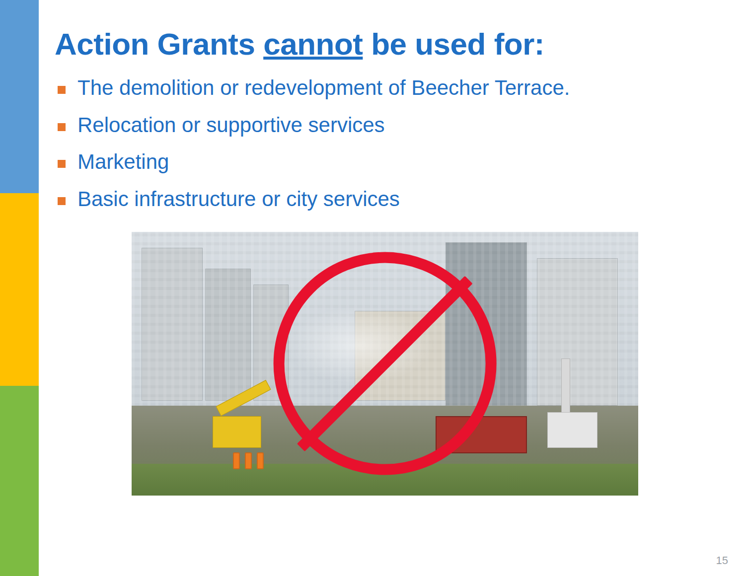Action Grants cannot be used for:
The demolition or redevelopment of Beecher Terrace.
Relocation or supportive services
Marketing
Basic infrastructure or city services
15